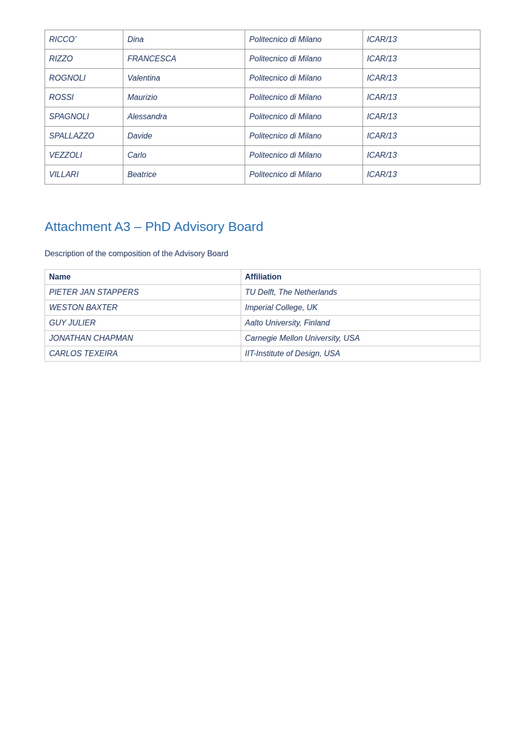| RICCO’ | Dina | Politecnico di Milano | ICAR/13 |
| RIZZO | FRANCESCA | Politecnico di Milano | ICAR/13 |
| ROGNOLI | Valentina | Politecnico di Milano | ICAR/13 |
| ROSSI | Maurizio | Politecnico di Milano | ICAR/13 |
| SPAGNOLI | Alessandra | Politecnico di Milano | ICAR/13 |
| SPALLAZZO | Davide | Politecnico di Milano | ICAR/13 |
| VEZZOLI | Carlo | Politecnico di Milano | ICAR/13 |
| VILLARI | Beatrice | Politecnico di Milano | ICAR/13 |
Attachment A3 – PhD Advisory Board
Description of the composition of the Advisory Board
| Name | Affiliation |
| --- | --- |
| PIETER JAN STAPPERS | TU Delft, The Netherlands |
| WESTON BAXTER | Imperial College, UK |
| GUY JULIER | Aalto University, Finland |
| JONATHAN CHAPMAN | Carnegie Mellon University, USA |
| CARLOS TEXEIRA | IIT-Institute of Design, USA |